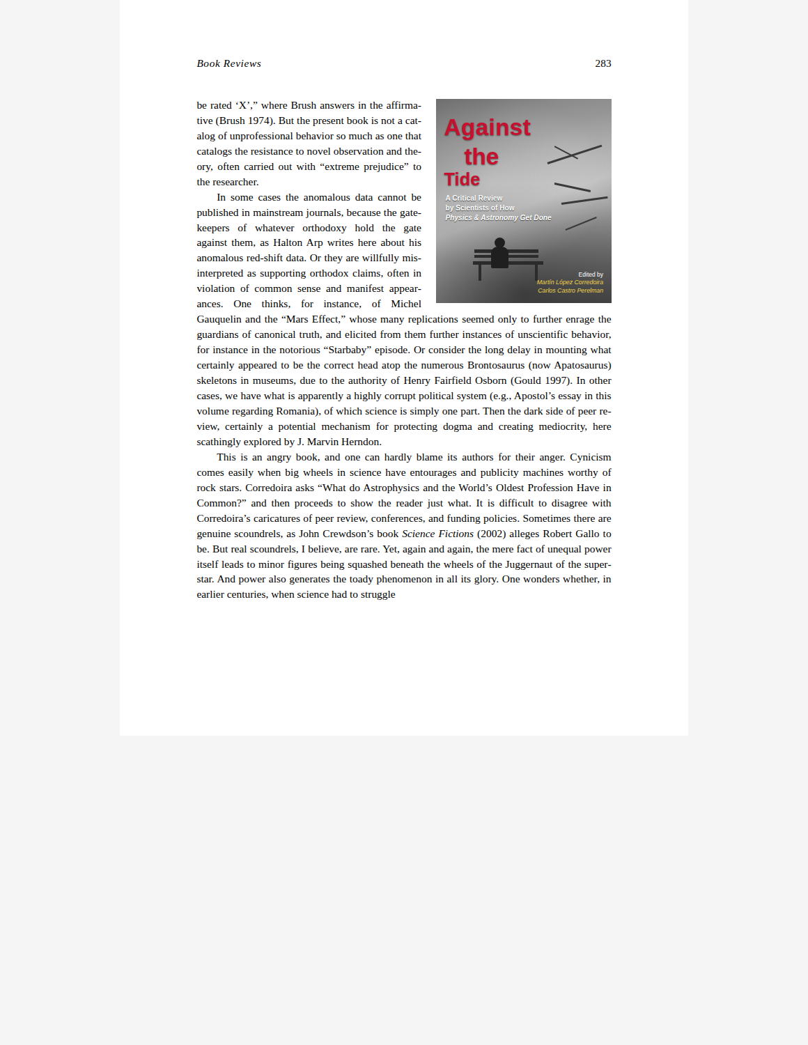Book Reviews 283
Against
the
Tide
A Critical Review
by Scientists of How
Physics & Astronomy Get Done
Edited by Martín López Corredoira
Carlos Castro Perelman
be rated ‘X’,” where Brush answers in the affirmative (Brush 1974). But the present book is not a catalog of unprofessional behavior so much as one that catalogs the resistance to novel observation and theory, often carried out with “extreme prejudice” to the researcher.
In some cases the anomalous data cannot be published in mainstream journals, because the gatekeepers of whatever orthodoxy hold the gate against them, as Halton Arp writes here about his anomalous red-shift data. Or they are willfully misinterpreted as supporting orthodox claims, often in violation of common sense and manifest appearances. One thinks, for instance, of Michel Gauquelin and the “Mars Effect,” whose many replications seemed only to further enrage the guardians of canonical truth, and elicited from them further instances of unscientific behavior, for instance in the notorious “Starbaby” episode. Or consider the long delay in mounting what certainly appeared to be the correct head atop the numerous Brontosaurus (now Apatosaurus) skeletons in museums, due to the authority of Henry Fairfield Osborn (Gould 1997). In other cases, we have what is apparently a highly corrupt political system (e.g., Apostol’s essay in this volume regarding Romania), of which science is simply one part. Then the dark side of peer review, certainly a potential mechanism for protecting dogma and creating mediocrity, here scathingly explored by J. Marvin Herndon.
This is an angry book, and one can hardly blame its authors for their anger. Cynicism comes easily when big wheels in science have entourages and publicity machines worthy of rock stars. Corredoira asks “What do Astrophysics and the World’s Oldest Profession Have in Common?” and then proceeds to show the reader just what. It is difficult to disagree with Corredoira’s caricatures of peer review, conferences, and funding policies. Sometimes there are genuine scoundrels, as John Crewdson’s book Science Fictions (2002) alleges Robert Gallo to be. But real scoundrels, I believe, are rare. Yet, again and again, the mere fact of unequal power itself leads to minor figures being squashed beneath the wheels of the Juggernaut of the superstar. And power also generates the toady phenomenon in all its glory. One wonders whether, in earlier centuries, when science had to struggle